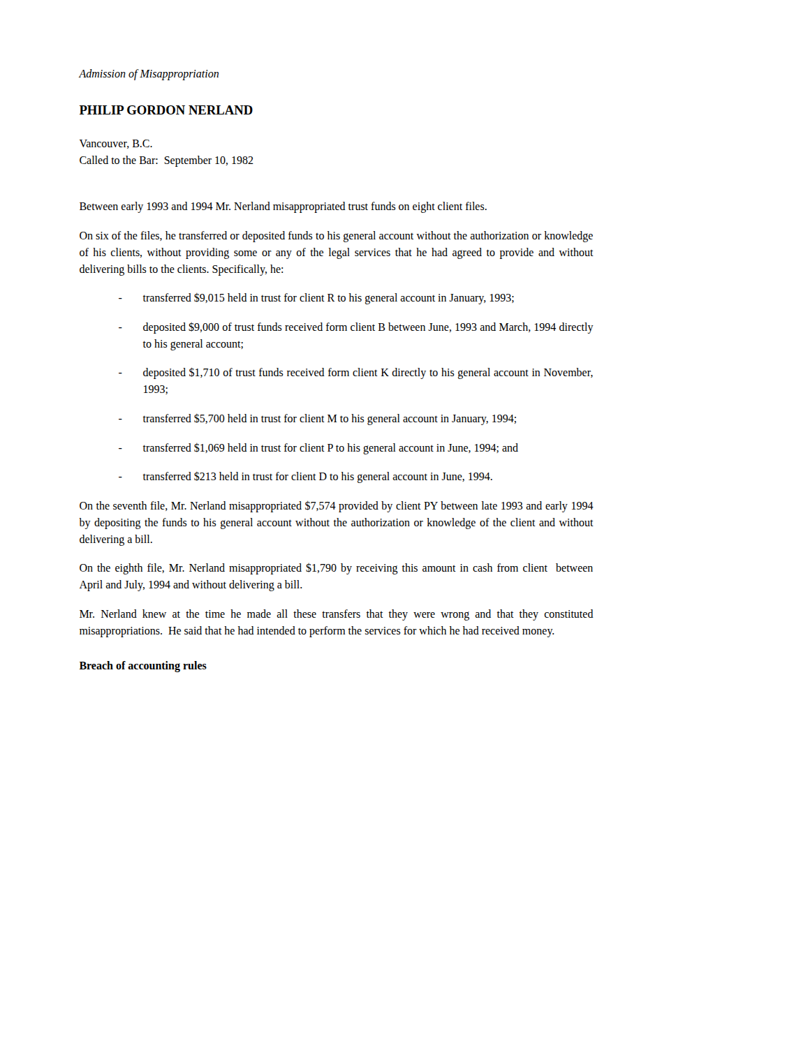Admission of Misappropriation
PHILIP GORDON NERLAND
Vancouver, B.C.
Called to the Bar: September 10, 1982
Between early 1993 and 1994 Mr. Nerland misappropriated trust funds on eight client files.
On six of the files, he transferred or deposited funds to his general account without the authorization or knowledge of his clients, without providing some or any of the legal services that he had agreed to provide and without delivering bills to the clients. Specifically, he:
transferred $9,015 held in trust for client R to his general account in January, 1993;
deposited $9,000 of trust funds received form client B between June, 1993 and March, 1994 directly to his general account;
deposited $1,710 of trust funds received form client K directly to his general account in November, 1993;
transferred $5,700 held in trust for client M to his general account in January, 1994;
transferred $1,069 held in trust for client P to his general account in June, 1994; and
transferred $213 held in trust for client D to his general account in June, 1994.
On the seventh file, Mr. Nerland misappropriated $7,574 provided by client PY between late 1993 and early 1994 by depositing the funds to his general account without the authorization or knowledge of the client and without delivering a bill.
On the eighth file, Mr. Nerland misappropriated $1,790 by receiving this amount in cash from client between April and July, 1994 and without delivering a bill.
Mr. Nerland knew at the time he made all these transfers that they were wrong and that they constituted misappropriations. He said that he had intended to perform the services for which he had received money.
Breach of accounting rules